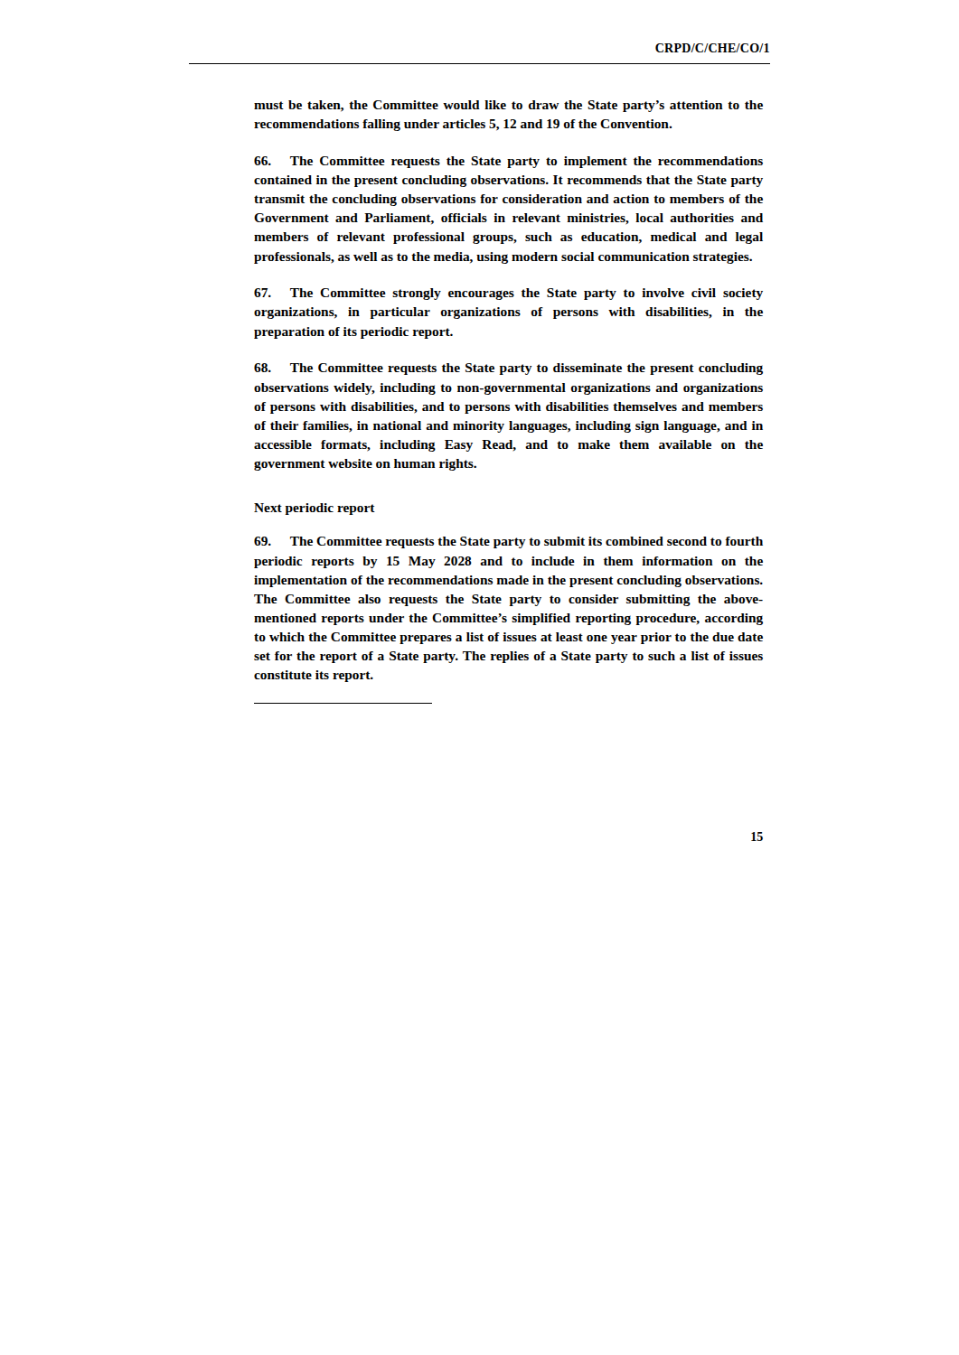CRPD/C/CHE/CO/1
must be taken, the Committee would like to draw the State party’s attention to the recommendations falling under articles 5, 12 and 19 of the Convention.
66. The Committee requests the State party to implement the recommendations contained in the present concluding observations. It recommends that the State party transmit the concluding observations for consideration and action to members of the Government and Parliament, officials in relevant ministries, local authorities and members of relevant professional groups, such as education, medical and legal professionals, as well as to the media, using modern social communication strategies.
67. The Committee strongly encourages the State party to involve civil society organizations, in particular organizations of persons with disabilities, in the preparation of its periodic report.
68. The Committee requests the State party to disseminate the present concluding observations widely, including to non-governmental organizations and organizations of persons with disabilities, and to persons with disabilities themselves and members of their families, in national and minority languages, including sign language, and in accessible formats, including Easy Read, and to make them available on the government website on human rights.
Next periodic report
69. The Committee requests the State party to submit its combined second to fourth periodic reports by 15 May 2028 and to include in them information on the implementation of the recommendations made in the present concluding observations. The Committee also requests the State party to consider submitting the above-mentioned reports under the Committee’s simplified reporting procedure, according to which the Committee prepares a list of issues at least one year prior to the due date set for the report of a State party. The replies of a State party to such a list of issues constitute its report.
15